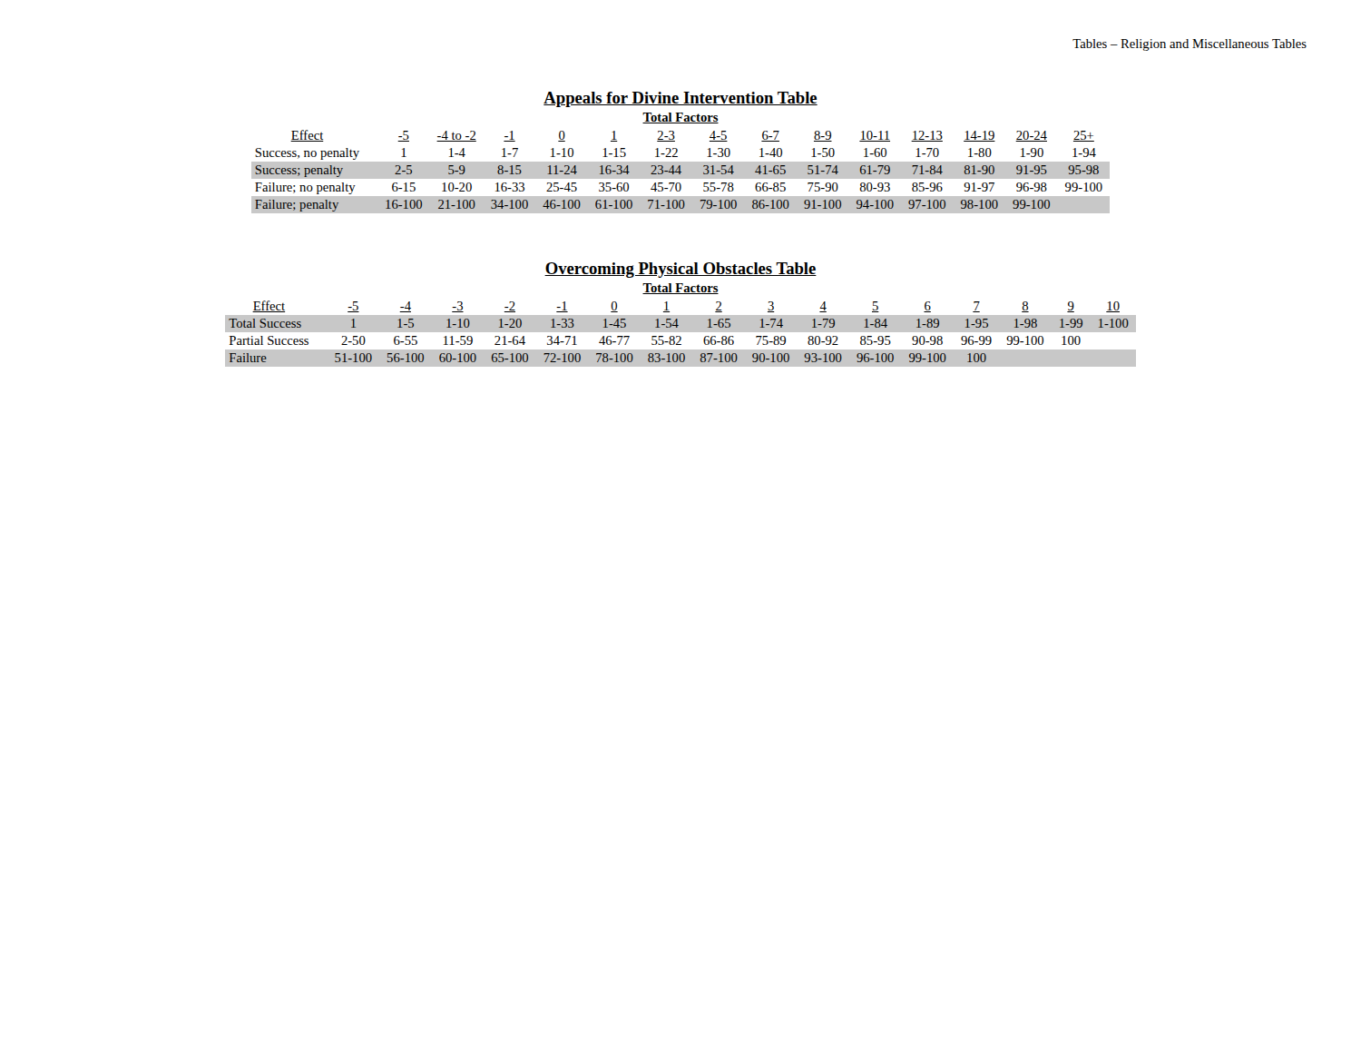Tables – Religion and Miscellaneous Tables
Appeals for Divine Intervention Table
Total Factors
| Effect | -5 | -4 to -2 | -1 | 0 | 1 | 2-3 | 4-5 | 6-7 | 8-9 | 10-11 | 12-13 | 14-19 | 20-24 | 25+ |
| --- | --- | --- | --- | --- | --- | --- | --- | --- | --- | --- | --- | --- | --- | --- |
| Success, no penalty | 1 | 1-4 | 1-7 | 1-10 | 1-15 | 1-22 | 1-30 | 1-40 | 1-50 | 1-60 | 1-70 | 1-80 | 1-90 | 1-94 |
| Success; penalty | 2-5 | 5-9 | 8-15 | 11-24 | 16-34 | 23-44 | 31-54 | 41-65 | 51-74 | 61-79 | 71-84 | 81-90 | 91-95 | 95-98 |
| Failure; no penalty | 6-15 | 10-20 | 16-33 | 25-45 | 35-60 | 45-70 | 55-78 | 66-85 | 75-90 | 80-93 | 85-96 | 91-97 | 96-98 | 99-100 |
| Failure; penalty | 16-100 | 21-100 | 34-100 | 46-100 | 61-100 | 71-100 | 79-100 | 86-100 | 91-100 | 94-100 | 97-100 | 98-100 | 99-100 | |
Overcoming Physical Obstacles Table
Total Factors
| Effect | -5 | -4 | -3 | -2 | -1 | 0 | 1 | 2 | 3 | 4 | 5 | 6 | 7 | 8 | 9 | 10 |
| --- | --- | --- | --- | --- | --- | --- | --- | --- | --- | --- | --- | --- | --- | --- | --- | --- |
| Total Success | 1 | 1-5 | 1-10 | 1-20 | 1-33 | 1-45 | 1-54 | 1-65 | 1-74 | 1-79 | 1-84 | 1-89 | 1-95 | 1-98 | 1-99 | 1-100 |
| Partial Success | 2-50 | 6-55 | 11-59 | 21-64 | 34-71 | 46-77 | 55-82 | 66-86 | 75-89 | 80-92 | 85-95 | 90-98 | 96-99 | 99-100 | 100 | |
| Failure | 51-100 | 56-100 | 60-100 | 65-100 | 72-100 | 78-100 | 83-100 | 87-100 | 90-100 | 93-100 | 96-100 | 99-100 | 100 | | | |